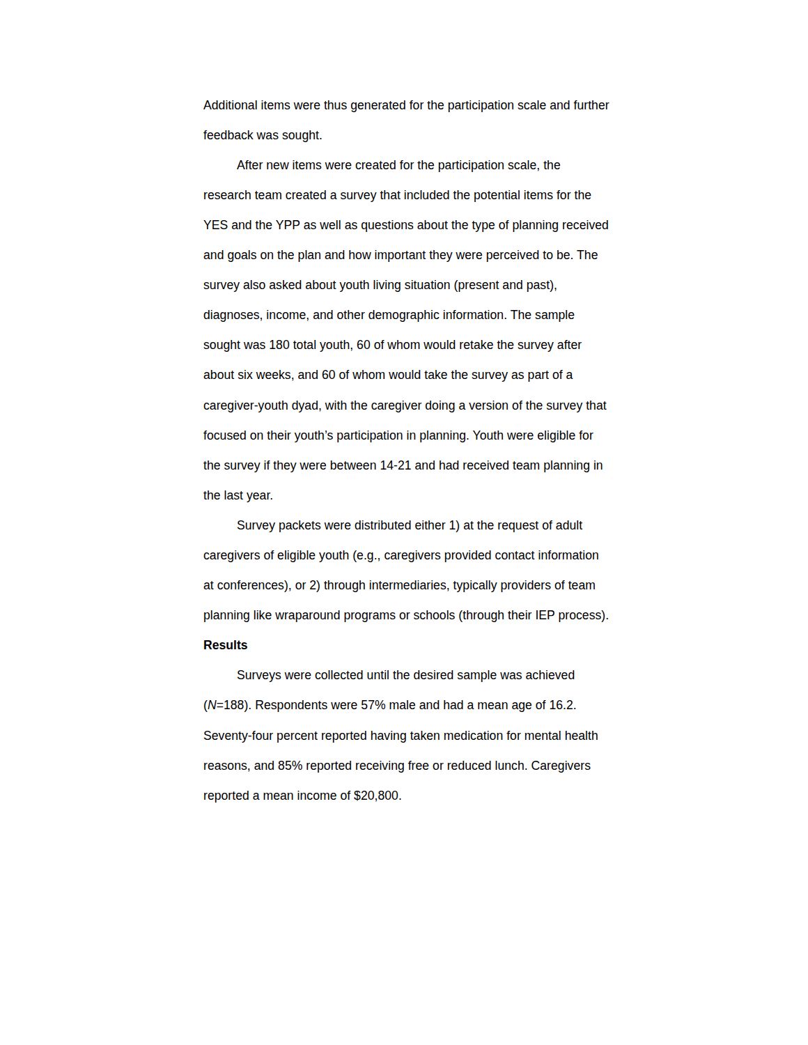Additional items were thus generated for the participation scale and further feedback was sought.
After new items were created for the participation scale, the research team created a survey that included the potential items for the YES and the YPP as well as questions about the type of planning received and goals on the plan and how important they were perceived to be. The survey also asked about youth living situation (present and past), diagnoses, income, and other demographic information. The sample sought was 180 total youth, 60 of whom would retake the survey after about six weeks, and 60 of whom would take the survey as part of a caregiver-youth dyad, with the caregiver doing a version of the survey that focused on their youth’s participation in planning. Youth were eligible for the survey if they were between 14-21 and had received team planning in the last year.
Survey packets were distributed either 1) at the request of adult caregivers of eligible youth (e.g., caregivers provided contact information at conferences), or 2) through intermediaries, typically providers of team planning like wraparound programs or schools (through their IEP process).
Results
Surveys were collected until the desired sample was achieved (N=188). Respondents were 57% male and had a mean age of 16.2. Seventy-four percent reported having taken medication for mental health reasons, and 85% reported receiving free or reduced lunch. Caregivers reported a mean income of $20,800.